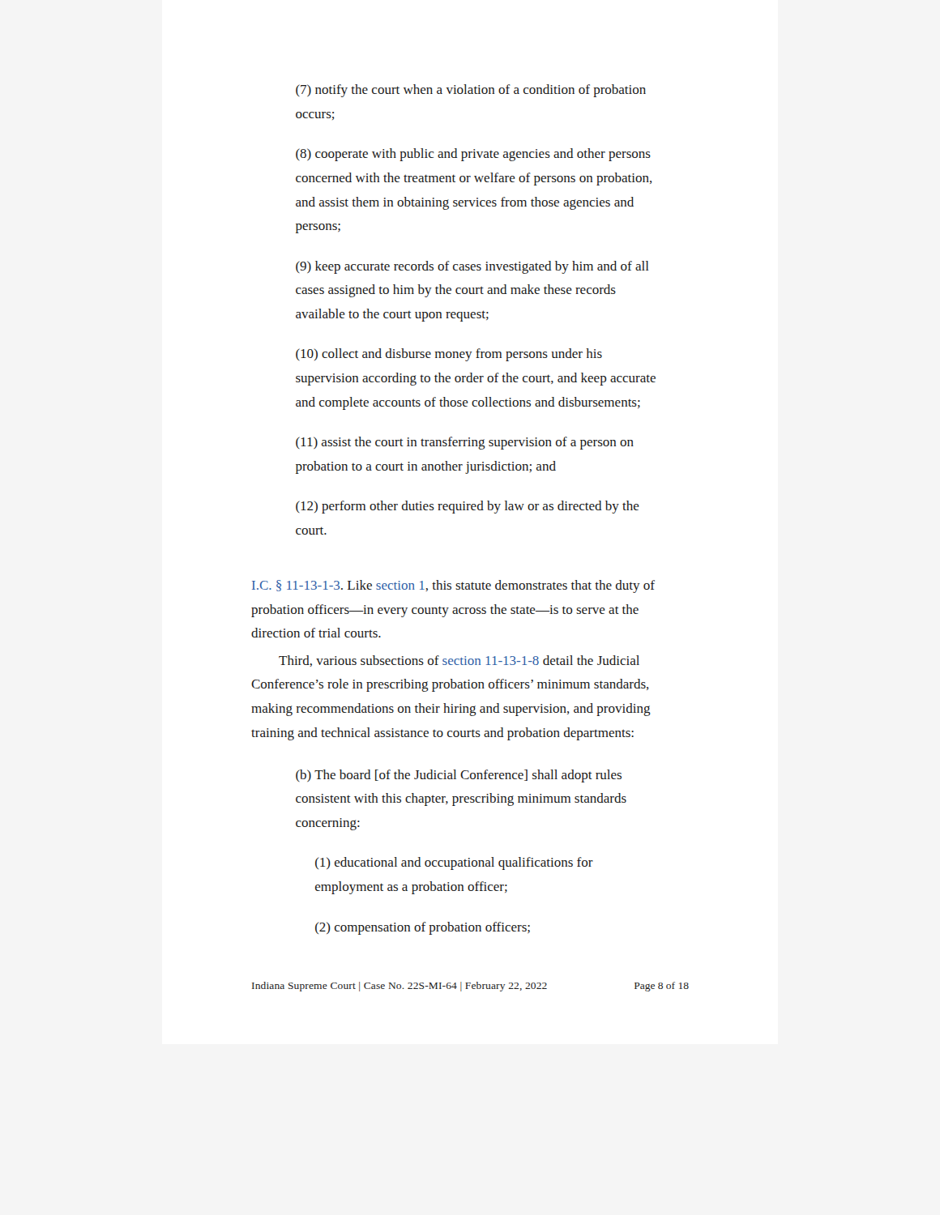(7) notify the court when a violation of a condition of probation occurs;
(8) cooperate with public and private agencies and other persons concerned with the treatment or welfare of persons on probation, and assist them in obtaining services from those agencies and persons;
(9) keep accurate records of cases investigated by him and of all cases assigned to him by the court and make these records available to the court upon request;
(10) collect and disburse money from persons under his supervision according to the order of the court, and keep accurate and complete accounts of those collections and disbursements;
(11) assist the court in transferring supervision of a person on probation to a court in another jurisdiction; and
(12) perform other duties required by law or as directed by the court.
I.C. § 11-13-1-3. Like section 1, this statute demonstrates that the duty of probation officers—in every county across the state—is to serve at the direction of trial courts.
Third, various subsections of section 11-13-1-8 detail the Judicial Conference’s role in prescribing probation officers’ minimum standards, making recommendations on their hiring and supervision, and providing training and technical assistance to courts and probation departments:
(b) The board [of the Judicial Conference] shall adopt rules consistent with this chapter, prescribing minimum standards concerning:
(1) educational and occupational qualifications for employment as a probation officer;
(2) compensation of probation officers;
Indiana Supreme Court | Case No. 22S-MI-64 | February 22, 2022 Page 8 of 18